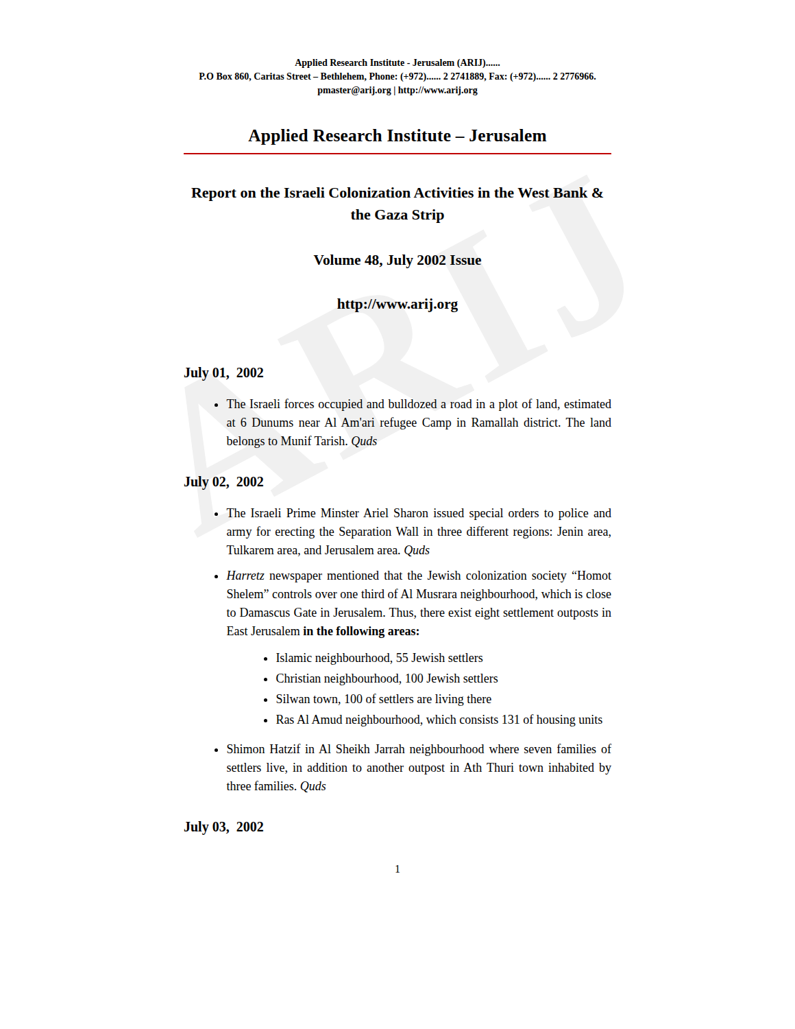ARIJ
Applied Research Institute - Jerusalem (ARIJ)......
P.O Box 860, Caritas Street – Bethlehem, Phone: (+972)...... 2 2741889, Fax: (+972)...... 2 2776966.
pmaster@arij.org | http://www.arij.org
Applied Research Institute – Jerusalem
Report on the Israeli Colonization Activities in the West Bank & the Gaza Strip
Volume 48, July 2002 Issue
http://www.arij.org
July 01, 2002
The Israeli forces occupied and bulldozed a road in a plot of land, estimated at 6 Dunums near Al Am'ari refugee Camp in Ramallah district. The land belongs to Munif Tarish. Quds
July 02, 2002
The Israeli Prime Minster Ariel Sharon issued special orders to police and army for erecting the Separation Wall in three different regions: Jenin area, Tulkarem area, and Jerusalem area. Quds
Harretz newspaper mentioned that the Jewish colonization society “Homot Shelem” controls over one third of Al Musrara neighbourhood, which is close to Damascus Gate in Jerusalem. Thus, there exist eight settlement outposts in East Jerusalem in the following areas:
Islamic neighbourhood, 55 Jewish settlers
Christian neighbourhood, 100 Jewish settlers
Silwan town, 100 of settlers are living there
Ras Al Amud neighbourhood, which consists 131 of housing units
Shimon Hatzif in Al Sheikh Jarrah neighbourhood where seven families of settlers live, in addition to another outpost in Ath Thuri town inhabited by three families. Quds
July 03, 2002
1